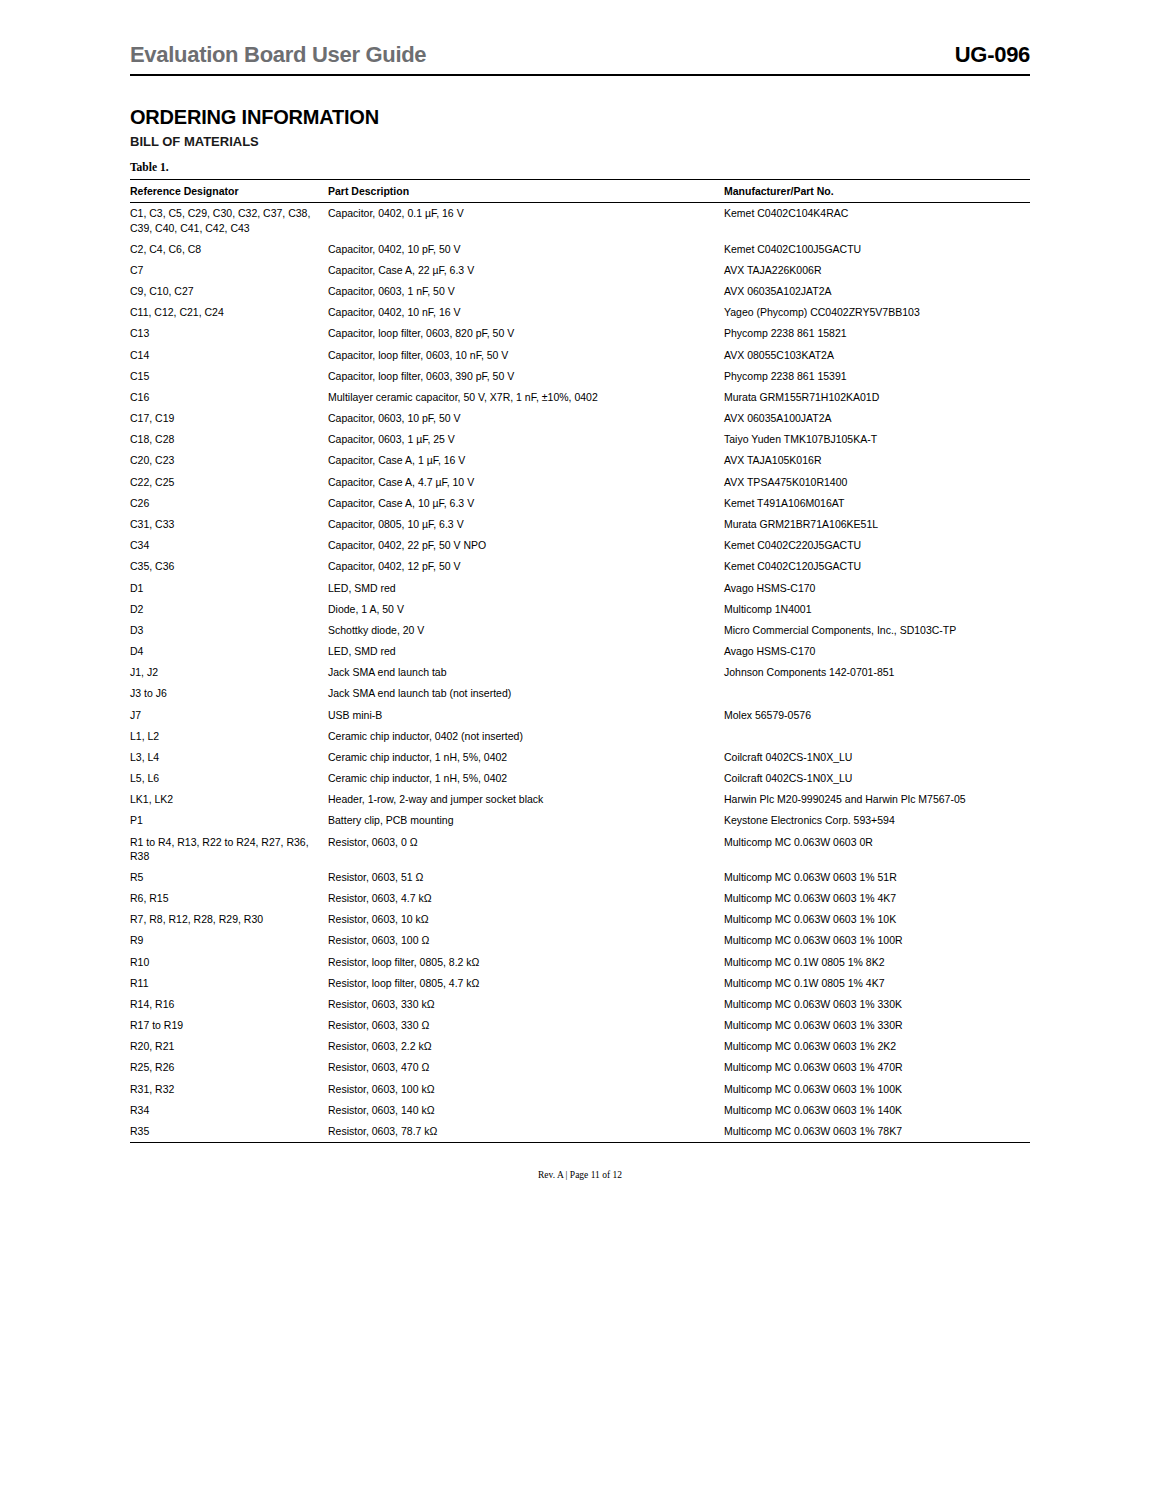Evaluation Board User Guide
UG-096
ORDERING INFORMATION
BILL OF MATERIALS
Table 1.
| Reference Designator | Part Description | Manufacturer/Part No. |
| --- | --- | --- |
| C1, C3, C5, C29, C30, C32, C37, C38, C39, C40, C41, C42, C43 | Capacitor, 0402, 0.1 µF, 16 V | Kemet C0402C104K4RAC |
| C2, C4, C6, C8 | Capacitor, 0402, 10 pF, 50 V | Kemet C0402C100J5GACTU |
| C7 | Capacitor, Case A, 22 µF, 6.3 V | AVX TAJA226K006R |
| C9, C10, C27 | Capacitor, 0603, 1 nF, 50 V | AVX 06035A102JAT2A |
| C11, C12, C21, C24 | Capacitor, 0402, 10 nF, 16 V | Yageo (Phycomp) CC0402ZRY5V7BB103 |
| C13 | Capacitor, loop filter, 0603, 820 pF, 50 V | Phycomp 2238 861 15821 |
| C14 | Capacitor, loop filter, 0603, 10 nF, 50 V | AVX 08055C103KAT2A |
| C15 | Capacitor, loop filter, 0603, 390 pF, 50 V | Phycomp 2238 861 15391 |
| C16 | Multilayer ceramic capacitor, 50 V, X7R, 1 nF, ±10%, 0402 | Murata GRM155R71H102KA01D |
| C17, C19 | Capacitor, 0603, 10 pF, 50 V | AVX 06035A100JAT2A |
| C18, C28 | Capacitor, 0603, 1 µF, 25 V | Taiyo Yuden TMK107BJ105KA-T |
| C20, C23 | Capacitor, Case A, 1 µF, 16 V | AVX TAJA105K016R |
| C22, C25 | Capacitor, Case A, 4.7 µF, 10 V | AVX TPSA475K010R1400 |
| C26 | Capacitor, Case A, 10 µF, 6.3 V | Kemet T491A106M016AT |
| C31, C33 | Capacitor, 0805, 10 µF, 6.3 V | Murata GRM21BR71A106KE51L |
| C34 | Capacitor, 0402, 22 pF, 50 V NPO | Kemet C0402C220J5GACTU |
| C35, C36 | Capacitor, 0402, 12 pF, 50 V | Kemet C0402C120J5GACTU |
| D1 | LED, SMD red | Avago HSMS-C170 |
| D2 | Diode, 1 A, 50 V | Multicomp 1N4001 |
| D3 | Schottky diode, 20 V | Micro Commercial Components, Inc., SD103C-TP |
| D4 | LED, SMD red | Avago HSMS-C170 |
| J1, J2 | Jack SMA end launch tab | Johnson Components 142-0701-851 |
| J3 to J6 | Jack SMA end launch tab (not inserted) | |
| J7 | USB mini-B | Molex 56579-0576 |
| L1, L2 | Ceramic chip inductor, 0402 (not inserted) | |
| L3, L4 | Ceramic chip inductor, 1 nH, 5%, 0402 | Coilcraft 0402CS-1N0X_LU |
| L5, L6 | Ceramic chip inductor, 1 nH, 5%, 0402 | Coilcraft 0402CS-1N0X_LU |
| LK1, LK2 | Header, 1-row, 2-way and jumper socket black | Harwin Plc M20-9990245 and Harwin Plc M7567-05 |
| P1 | Battery clip, PCB mounting | Keystone Electronics Corp. 593+594 |
| R1 to R4, R13, R22 to R24, R27, R36, R38 | Resistor, 0603, 0 Ω | Multicomp MC 0.063W 0603 0R |
| R5 | Resistor, 0603, 51 Ω | Multicomp MC 0.063W 0603 1% 51R |
| R6, R15 | Resistor, 0603, 4.7 kΩ | Multicomp MC 0.063W 0603 1% 4K7 |
| R7, R8, R12, R28, R29, R30 | Resistor, 0603, 10 kΩ | Multicomp MC 0.063W 0603 1% 10K |
| R9 | Resistor, 0603, 100 Ω | Multicomp MC 0.063W 0603 1% 100R |
| R10 | Resistor, loop filter, 0805, 8.2 kΩ | Multicomp MC 0.1W 0805 1% 8K2 |
| R11 | Resistor, loop filter, 0805, 4.7 kΩ | Multicomp MC 0.1W 0805 1% 4K7 |
| R14, R16 | Resistor, 0603, 330 kΩ | Multicomp MC 0.063W 0603 1% 330K |
| R17 to R19 | Resistor, 0603, 330 Ω | Multicomp MC 0.063W 0603 1% 330R |
| R20, R21 | Resistor, 0603, 2.2 kΩ | Multicomp MC 0.063W 0603 1% 2K2 |
| R25, R26 | Resistor, 0603, 470 Ω | Multicomp MC 0.063W 0603 1% 470R |
| R31, R32 | Resistor, 0603, 100 kΩ | Multicomp MC 0.063W 0603 1% 100K |
| R34 | Resistor, 0603, 140 kΩ | Multicomp MC 0.063W 0603 1% 140K |
| R35 | Resistor, 0603, 78.7 kΩ | Multicomp MC 0.063W 0603 1% 78K7 |
Rev. A | Page 11 of 12